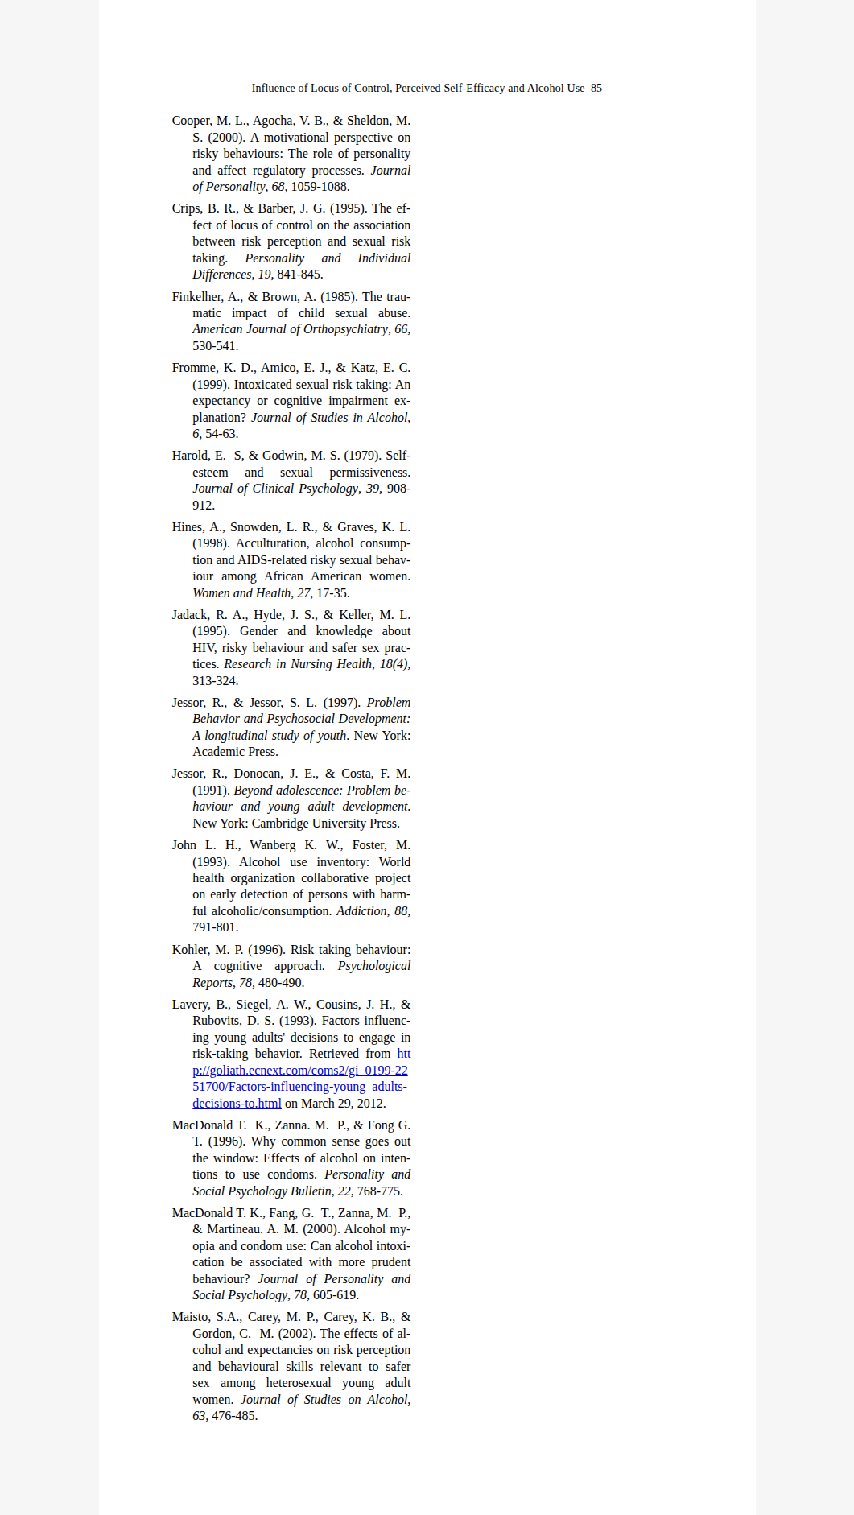Influence of Locus of Control, Perceived Self-Efficacy and Alcohol Use 85
Cooper, M. L., Agocha, V. B., & Sheldon, M. S. (2000). A motivational perspective on risky behaviours: The role of personality and affect regulatory processes. Journal of Personality, 68, 1059-1088.
Crips, B. R., & Barber, J. G. (1995). The effect of locus of control on the association between risk perception and sexual risk taking. Personality and Individual Differences, 19, 841-845.
Finkelher, A., & Brown, A. (1985). The traumatic impact of child sexual abuse. American Journal of Orthopsychiatry, 66, 530-541.
Fromme, K. D., Amico, E. J., & Katz, E. C. (1999). Intoxicated sexual risk taking: An expectancy or cognitive impairment explanation? Journal of Studies in Alcohol, 6, 54-63.
Harold, E. S, & Godwin, M. S. (1979). Self-esteem and sexual permissiveness. Journal of Clinical Psychology, 39, 908-912.
Hines, A., Snowden, L. R., & Graves, K. L. (1998). Acculturation, alcohol consumption and AIDS-related risky sexual behaviour among African American women. Women and Health, 27, 17-35.
Jadack, R. A., Hyde, J. S., & Keller, M. L. (1995). Gender and knowledge about HIV, risky behaviour and safer sex practices. Research in Nursing Health, 18(4), 313-324.
Jessor, R., & Jessor, S. L. (1997). Problem Behavior and Psychosocial Development: A longitudinal study of youth. New York: Academic Press.
Jessor, R., Donocan, J. E., & Costa, F. M. (1991). Beyond adolescence: Problem behaviour and young adult development. New York: Cambridge University Press.
John L. H., Wanberg K. W., Foster, M. (1993). Alcohol use inventory: World health organization collaborative project on early detection of persons with harmful alcoholic/consumption. Addiction, 88, 791-801.
Kohler, M. P. (1996). Risk taking behaviour: A cognitive approach. Psychological Reports, 78, 480-490.
Lavery, B., Siegel, A. W., Cousins, J. H., & Rubovits, D. S. (1993). Factors influencing young adults' decisions to engage in risk-taking behavior. Retrieved from http://goliath.ecnext.com/coms2/gi_0199-2251700/Factors-influencing-young_adults-decisions-to.html on March 29, 2012.
MacDonald T. K., Zanna. M. P., & Fong G. T. (1996). Why common sense goes out the window: Effects of alcohol on intentions to use condoms. Personality and Social Psychology Bulletin, 22, 768-775.
MacDonald T. K., Fang, G. T., Zanna, M. P., & Martineau. A. M. (2000). Alcohol myopia and condom use: Can alcohol intoxication be associated with more prudent behaviour? Journal of Personality and Social Psychology, 78, 605-619.
Maisto, S.A., Carey, M. P., Carey, K. B., & Gordon, C. M. (2002). The effects of alcohol and expectancies on risk perception and behavioural skills relevant to safer sex among heterosexual young adult women. Journal of Studies on Alcohol, 63, 476-485.